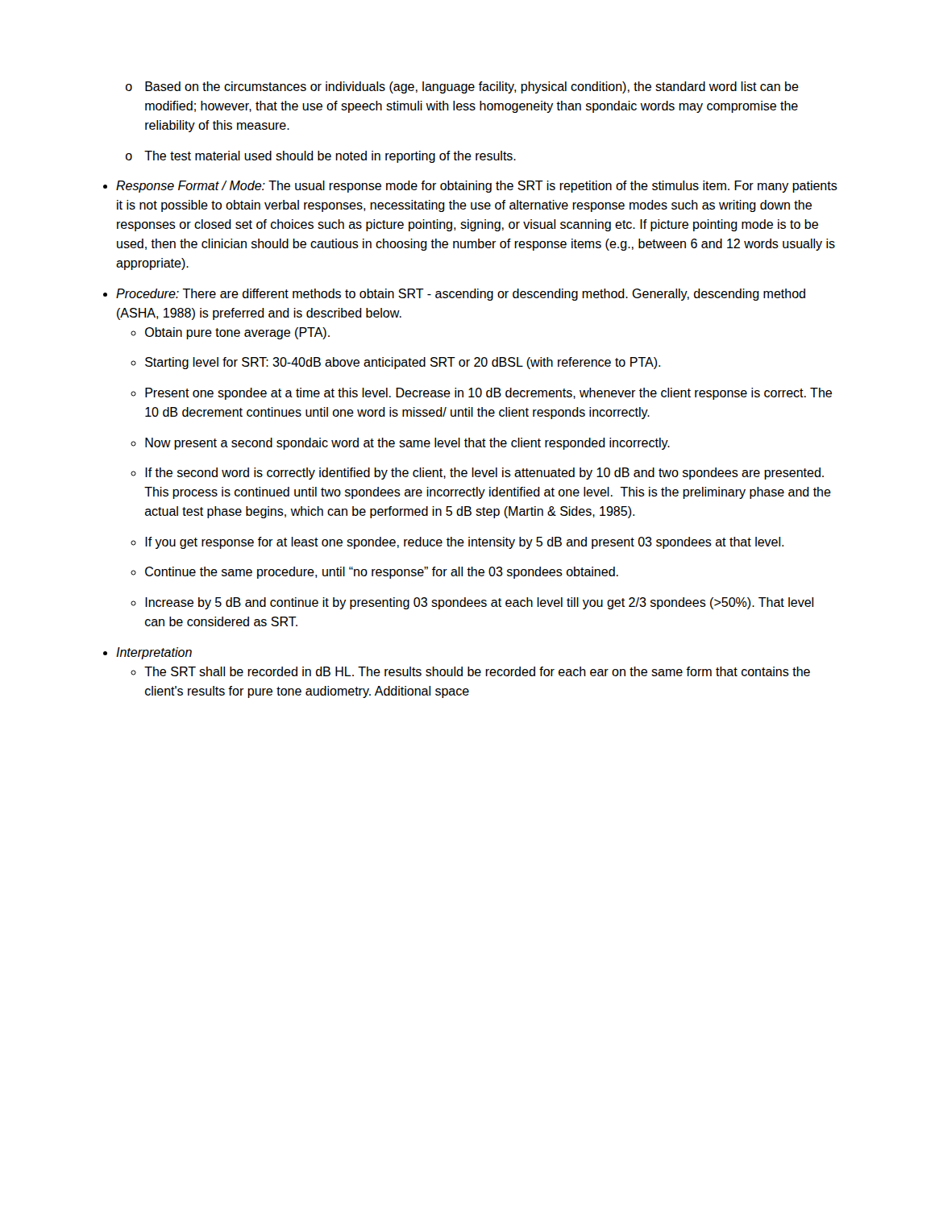Based on the circumstances or individuals (age, language facility, physical condition), the standard word list can be modified; however, that the use of speech stimuli with less homogeneity than spondaic words may compromise the reliability of this measure.
The test material used should be noted in reporting of the results.
Response Format / Mode: The usual response mode for obtaining the SRT is repetition of the stimulus item. For many patients it is not possible to obtain verbal responses, necessitating the use of alternative response modes such as writing down the responses or closed set of choices such as picture pointing, signing, or visual scanning etc. If picture pointing mode is to be used, then the clinician should be cautious in choosing the number of response items (e.g., between 6 and 12 words usually is appropriate).
Procedure: There are different methods to obtain SRT - ascending or descending method. Generally, descending method (ASHA, 1988) is preferred and is described below.
Obtain pure tone average (PTA).
Starting level for SRT: 30-40dB above anticipated SRT or 20 dBSL (with reference to PTA).
Present one spondee at a time at this level. Decrease in 10 dB decrements, whenever the client response is correct. The 10 dB decrement continues until one word is missed/ until the client responds incorrectly.
Now present a second spondaic word at the same level that the client responded incorrectly.
If the second word is correctly identified by the client, the level is attenuated by 10 dB and two spondees are presented. This process is continued until two spondees are incorrectly identified at one level. This is the preliminary phase and the actual test phase begins, which can be performed in 5 dB step (Martin & Sides, 1985).
If you get response for at least one spondee, reduce the intensity by 5 dB and present 03 spondees at that level.
Continue the same procedure, until “no response” for all the 03 spondees obtained.
Increase by 5 dB and continue it by presenting 03 spondees at each level till you get 2/3 spondees (>50%). That level can be considered as SRT.
Interpretation
The SRT shall be recorded in dB HL. The results should be recorded for each ear on the same form that contains the client's results for pure tone audiometry. Additional space